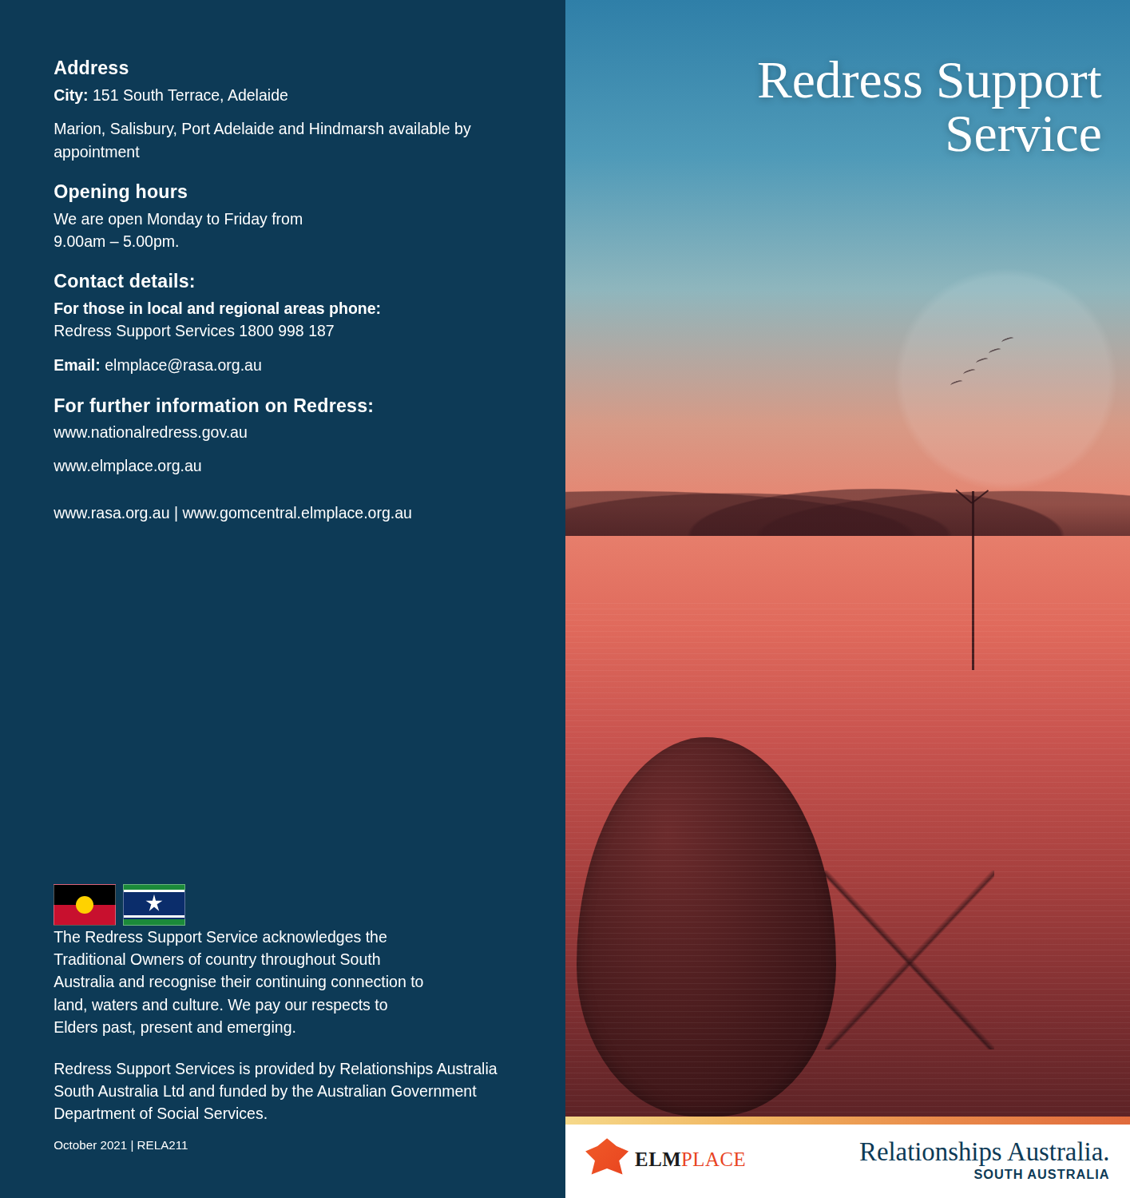Address
City: 151 South Terrace, Adelaide
Marion, Salisbury, Port Adelaide and Hindmarsh available by appointment
Opening hours
We are open Monday to Friday from
9.00am – 5.00pm.
Contact details:
For those in local and regional areas phone:
Redress Support Services 1800 998 187
Email: elmplace@rasa.org.au
For further information on Redress:
www.nationalredress.gov.au
www.elmplace.org.au
www.rasa.org.au | www.gomcentral.elmplace.org.au
The Redress Support Service acknowledges the Traditional Owners of country throughout South Australia and recognise their continuing connection to land, waters and culture. We pay our respects to Elders past, present and emerging.
Redress Support Services is provided by Relationships Australia South Australia Ltd and funded by the Australian Government Department of Social Services. October 2021 | RELA211
Redress SupportService
ELM PLACE
Relationships Australia. SOUTH AUSTRALIA